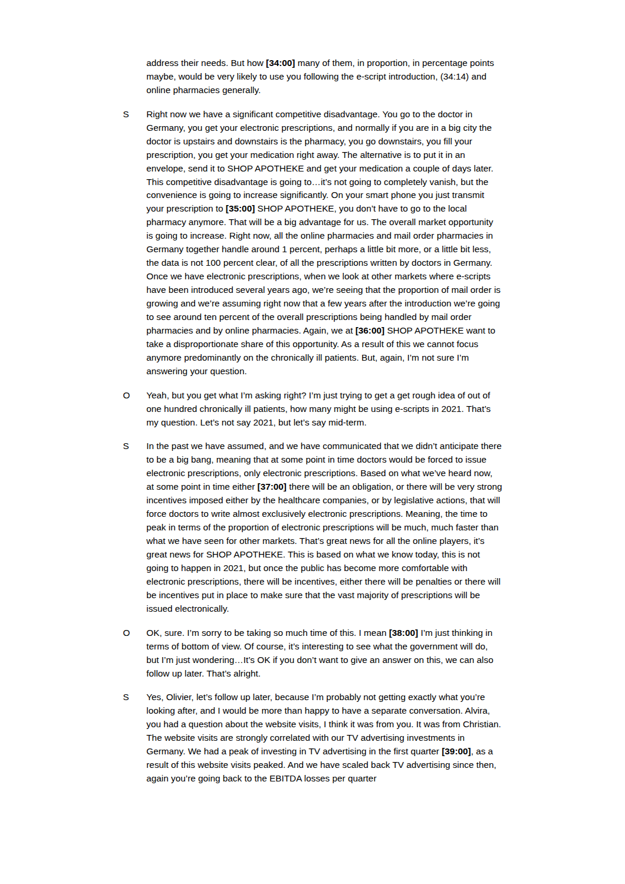address their needs. But how [34:00] many of them, in proportion, in percentage points maybe, would be very likely to use you following the e-script introduction, (34:14) and online pharmacies generally.
S
Right now we have a significant competitive disadvantage. You go to the doctor in Germany, you get your electronic prescriptions, and normally if you are in a big city the doctor is upstairs and downstairs is the pharmacy, you go downstairs, you fill your prescription, you get your medication right away. The alternative is to put it in an envelope, send it to SHOP APOTHEKE and get your medication a couple of days later. This competitive disadvantage is going to…it’s not going to completely vanish, but the convenience is going to increase significantly. On your smart phone you just transmit your prescription to [35:00] SHOP APOTHEKE, you don’t have to go to the local pharmacy anymore. That will be a big advantage for us. The overall market opportunity is going to increase. Right now, all the online pharmacies and mail order pharmacies in Germany together handle around 1 percent, perhaps a little bit more, or a little bit less, the data is not 100 percent clear, of all the prescriptions written by doctors in Germany. Once we have electronic prescriptions, when we look at other markets where e-scripts have been introduced several years ago, we’re seeing that the proportion of mail order is growing and we’re assuming right now that a few years after the introduction we’re going to see around ten percent of the overall prescriptions being handled by mail order pharmacies and by online pharmacies. Again, we at [36:00] SHOP APOTHEKE want to take a disproportionate share of this opportunity. As a result of this we cannot focus anymore predominantly on the chronically ill patients. But, again, I’m not sure I’m answering your question.
O
Yeah, but you get what I’m asking right? I’m just trying to get a get rough idea of out of one hundred chronically ill patients, how many might be using e-scripts in 2021. That’s my question. Let’s not say 2021, but let’s say mid-term.
S
In the past we have assumed, and we have communicated that we didn’t anticipate there to be a big bang, meaning that at some point in time doctors would be forced to issue electronic prescriptions, only electronic prescriptions. Based on what we’ve heard now, at some point in time either [37:00] there will be an obligation, or there will be very strong incentives imposed either by the healthcare companies, or by legislative actions, that will force doctors to write almost exclusively electronic prescriptions. Meaning, the time to peak in terms of the proportion of electronic prescriptions will be much, much faster than what we have seen for other markets. That’s great news for all the online players, it’s great news for SHOP APOTHEKE. This is based on what we know today, this is not going to happen in 2021, but once the public has become more comfortable with electronic prescriptions, there will be incentives, either there will be penalties or there will be incentives put in place to make sure that the vast majority of prescriptions will be issued electronically.
O
OK, sure. I’m sorry to be taking so much time of this. I mean [38:00] I’m just thinking in terms of bottom of view. Of course, it’s interesting to see what the government will do, but I’m just wondering…It’s OK if you don’t want to give an answer on this, we can also follow up later. That’s alright.
S
Yes, Olivier, let’s follow up later, because I’m probably not getting exactly what you’re looking after, and I would be more than happy to have a separate conversation. Alvira, you had a question about the website visits, I think it was from you. It was from Christian. The website visits are strongly correlated with our TV advertising investments in Germany. We had a peak of investing in TV advertising in the first quarter [39:00], as a result of this website visits peaked. And we have scaled back TV advertising since then, again you’re going back to the EBITDA losses per quarter